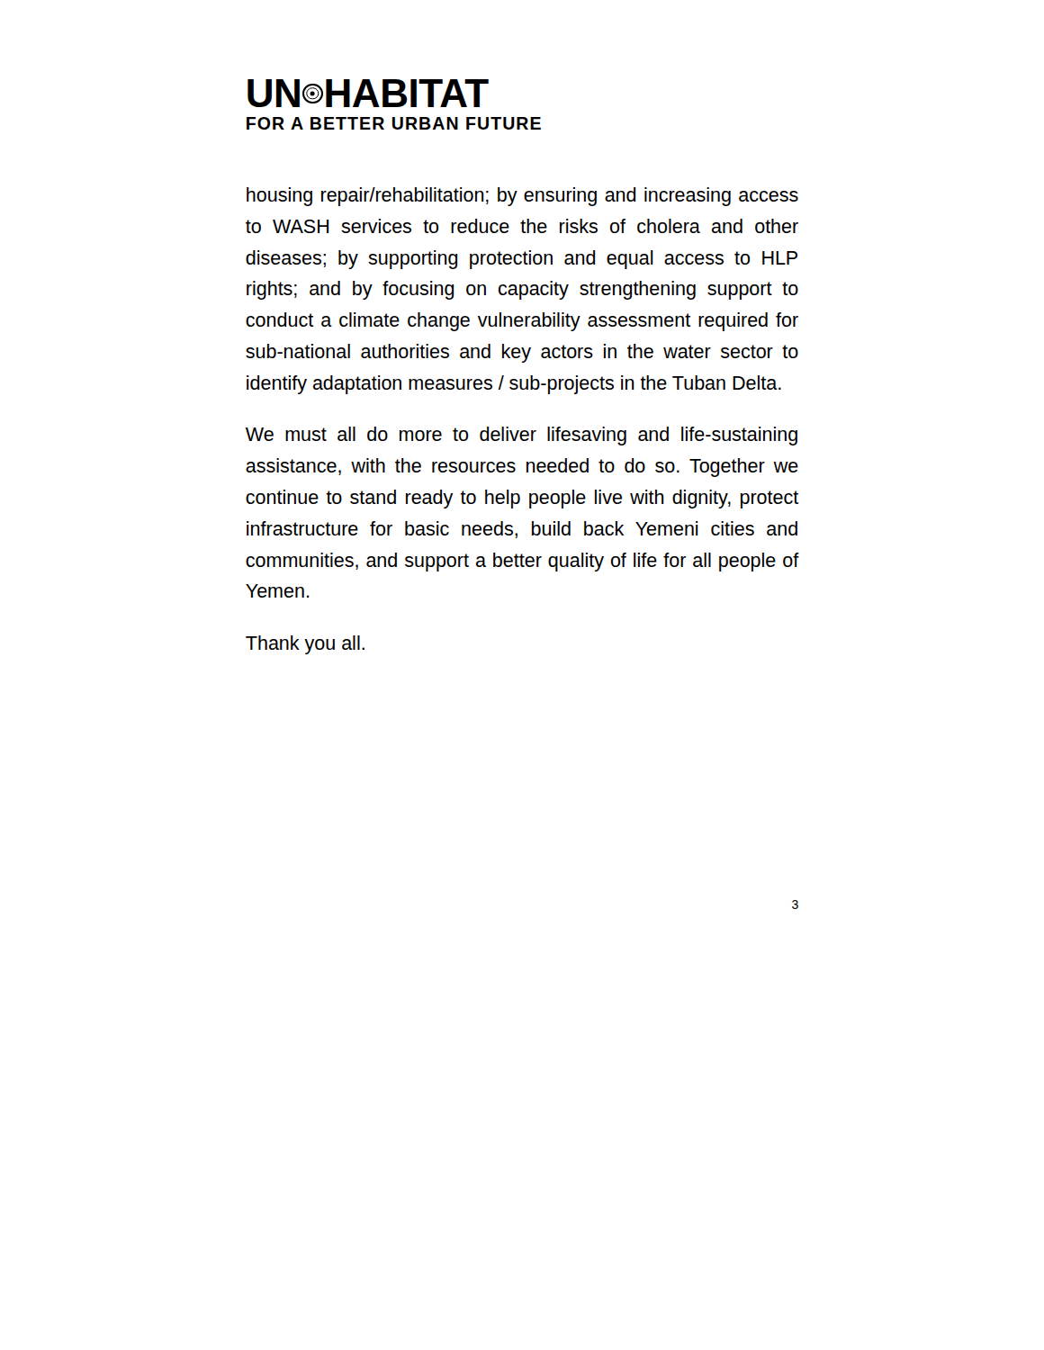UN HABITAT
FOR A BETTER URBAN FUTURE
housing repair/rehabilitation; by ensuring and increasing access to WASH services to reduce the risks of cholera and other diseases; by supporting protection and equal access to HLP rights; and by focusing on capacity strengthening support to conduct a climate change vulnerability assessment required for sub-national authorities and key actors in the water sector to identify adaptation measures / sub-projects in the Tuban Delta.
We must all do more to deliver lifesaving and life-sustaining assistance, with the resources needed to do so. Together we continue to stand ready to help people live with dignity, protect infrastructure for basic needs, build back Yemeni cities and communities, and support a better quality of life for all people of Yemen.
Thank you all.
3